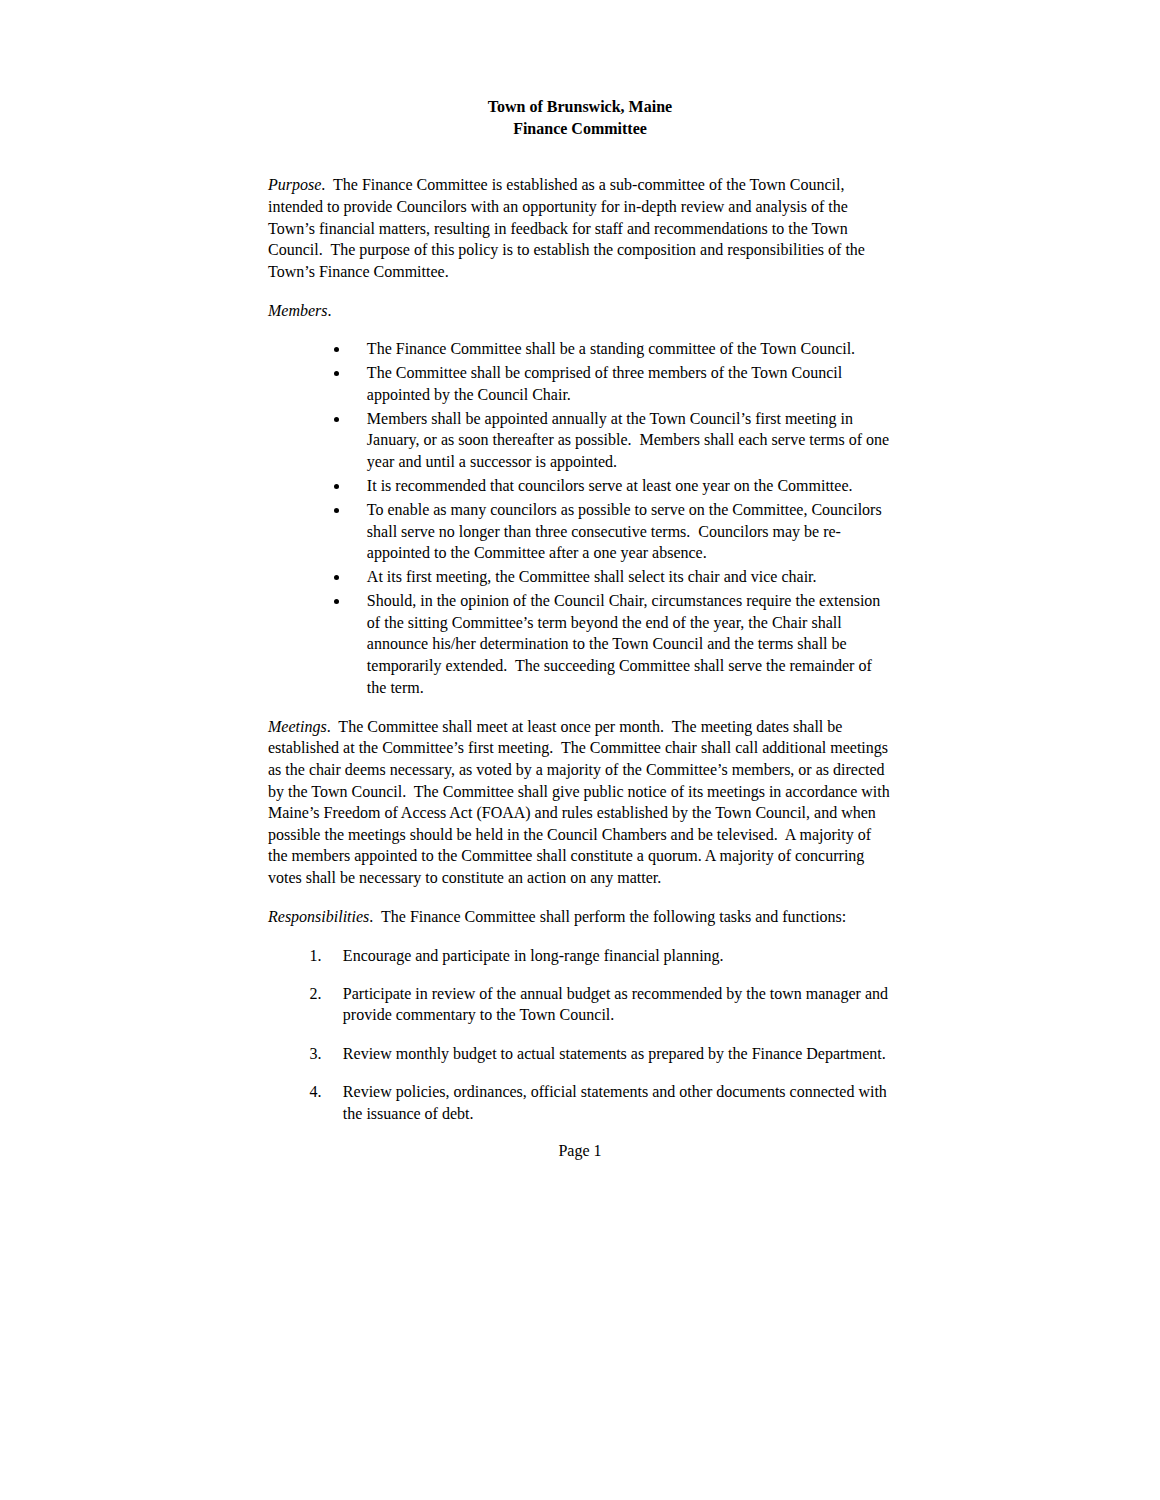Town of Brunswick, Maine Finance Committee
Purpose. The Finance Committee is established as a sub-committee of the Town Council, intended to provide Councilors with an opportunity for in-depth review and analysis of the Town’s financial matters, resulting in feedback for staff and recommendations to the Town Council. The purpose of this policy is to establish the composition and responsibilities of the Town’s Finance Committee.
Members.
The Finance Committee shall be a standing committee of the Town Council.
The Committee shall be comprised of three members of the Town Council appointed by the Council Chair.
Members shall be appointed annually at the Town Council’s first meeting in January, or as soon thereafter as possible. Members shall each serve terms of one year and until a successor is appointed.
It is recommended that councilors serve at least one year on the Committee.
To enable as many councilors as possible to serve on the Committee, Councilors shall serve no longer than three consecutive terms. Councilors may be re-appointed to the Committee after a one year absence.
At its first meeting, the Committee shall select its chair and vice chair.
Should, in the opinion of the Council Chair, circumstances require the extension of the sitting Committee’s term beyond the end of the year, the Chair shall announce his/her determination to the Town Council and the terms shall be temporarily extended. The succeeding Committee shall serve the remainder of the term.
Meetings. The Committee shall meet at least once per month. The meeting dates shall be established at the Committee’s first meeting. The Committee chair shall call additional meetings as the chair deems necessary, as voted by a majority of the Committee’s members, or as directed by the Town Council. The Committee shall give public notice of its meetings in accordance with Maine’s Freedom of Access Act (FOAA) and rules established by the Town Council, and when possible the meetings should be held in the Council Chambers and be televised. A majority of the members appointed to the Committee shall constitute a quorum. A majority of concurring votes shall be necessary to constitute an action on any matter.
Responsibilities. The Finance Committee shall perform the following tasks and functions:
Encourage and participate in long-range financial planning.
Participate in review of the annual budget as recommended by the town manager and provide commentary to the Town Council.
Review monthly budget to actual statements as prepared by the Finance Department.
Review policies, ordinances, official statements and other documents connected with the issuance of debt.
Page 1